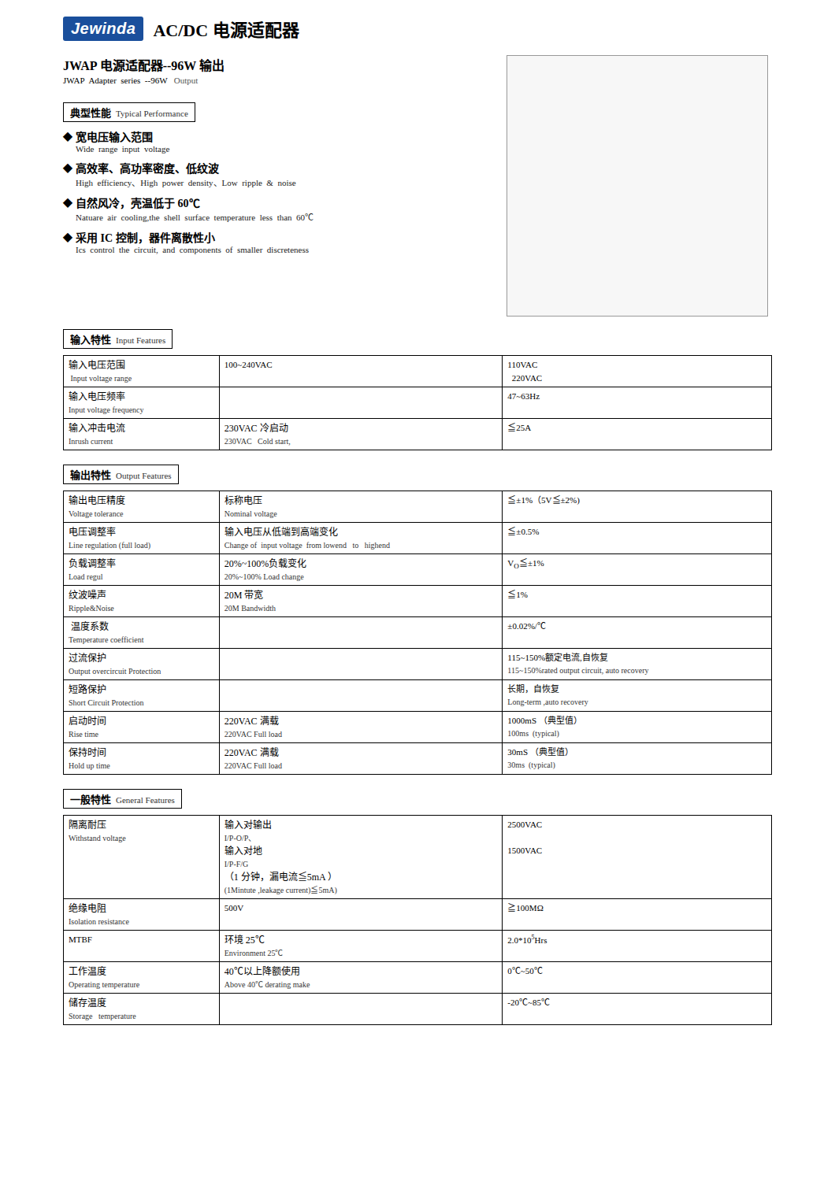Jewinda
AC/DC 电源适配器
JWAP 电源适配器--96W 输出
JWAP Adapter series --96W Output
典型性能Typical Performance
宽电压输入范围 Wide range input voltage
高效率、高功率密度、低纹波 High efficiency、High power density、Low ripple & noise
自然风冷，壳温低于 60℃ Natuare air cooling,the shell surface temperature less than 60℃
采用 IC 控制，器件离散性小 Ics control the circuit, and components of smaller discreteness
输入特性Input Features
| 输入电压范围 Input voltage range | 100~240VAC | 110VAC 220VAC |
| 输入电压频率 Input voltage frequency | | 47~63Hz |
| 输入冲击电流 Inrush current | 230VAC 冷启动 230VAC Cold start, | ≦25A |
输出特性Output Features
| 输出电压精度 Voltage tolerance | 标称电压 Nominal voltage | ≦±1%（5V≦±2%) |
| 电压调整率 Line regulation (full load) | 输入电压从低端到高端变化 Change of input voltage from lowend to highend | ≦±0.5% |
| 负载调整率 Load regul | 20%~100%负载变化 20%~100% Load change | V O ≦±1% |
| 纹波噪声 Ripple&Noise | 20M 带宽 20M Bandwidth | ≦1% |
| 温度系数 Temperature coefficient | | ±0.02%/℃ |
| 过流保护 Output overcircuit Protection | | 115~150%额定电流,自恢复 115~150%rated output circuit, auto recovery |
| 短路保护 Short Circuit Protection | | 长期，自恢复 Long-term ,auto recovery |
| 启动时间 Rise time | 220VAC 满载 220VAC Full load | 1000mS （典型值） 100ms (typical) |
| 保持时间 Hold up time | 220VAC 满载 220VAC Full load | 30mS （典型值） 30ms (typical) |
一般特性General Features
| 隔离耐压 Withstand voltage | 输入对输出 I/P-O/P、 输入对地 I/P-F/G （1 分钟，漏电流≦5mA ） (1Mintute ,leakage current)≦5mA) | 2500VAC 1500VAC |
| 绝缘电阻 Isolation resistance | 500V | ≧100MΩ |
| MTBF | 环境 25℃ Environment 25℃ | 2.0*10 5 Hrs |
| 工作温度 Operating temperature | 40℃以上降额使用 Above 40℃ derating make | 0℃~50℃ |
| 储存温度 Storage temperature | | -20℃~85℃ |